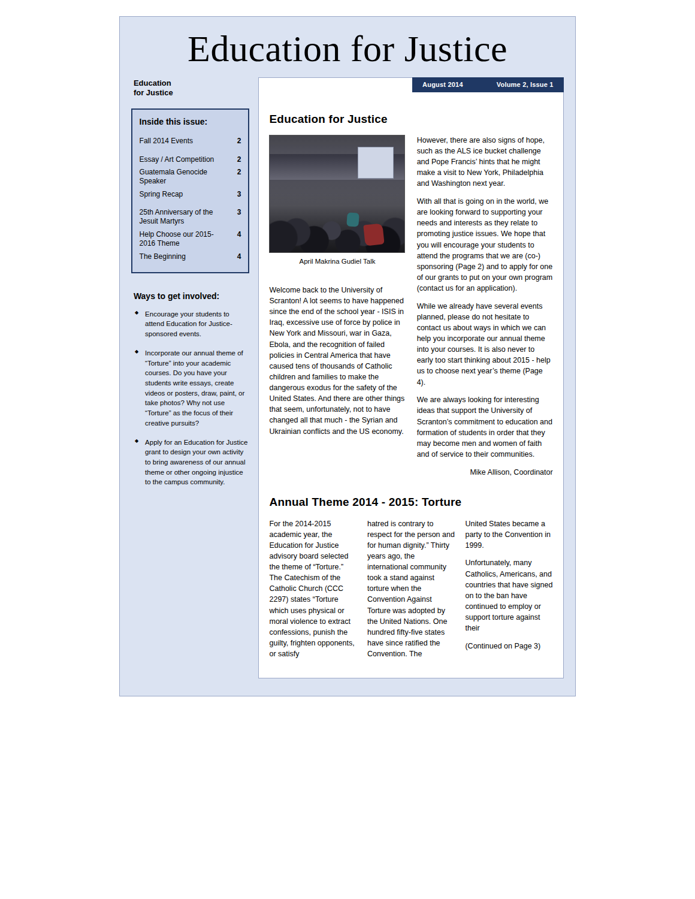Education for Justice
Education
for Justice
Inside this issue:
| Fall 2014 Events | 2 |
| Essay / Art Competition | 2 |
| Guatemala Genocide Speaker | 2 |
| Spring Recap | 3 |
| 25th Anniversary of the Jesuit Martyrs | 3 |
| Help Choose our 2015-2016 Theme | 4 |
| The Beginning | 4 |
Ways to get involved:
Encourage your students to attend Education for Justice-sponsored events.
Incorporate our annual theme of “Torture” into your academic courses. Do you have your students write essays, create videos or posters, draw, paint, or take photos? Why not use “Torture” as the focus of their creative pursuits?
Apply for an Education for Justice grant to design your own activity to bring awareness of our annual theme or other ongoing injustice to the campus community.
August 2014 Volume 2, Issue 1
Education for Justice
April Makrina Gudiel Talk
Welcome back to the University of Scranton! A lot seems to have happened since the end of the school year - ISIS in Iraq, excessive use of force by police in New York and Missouri, war in Gaza, Ebola, and the recognition of failed policies in Central America that have caused tens of thousands of Catholic children and families to make the dangerous exodus for the safety of the United States. And there are other things that seem, unfortunately, not to have changed all that much - the Syrian and Ukrainian conflicts and the US economy.
However, there are also signs of hope, such as the ALS ice bucket challenge and Pope Francis’ hints that he might make a visit to New York, Philadelphia and Washington next year.
With all that is going on in the world, we are looking forward to supporting your needs and interests as they relate to promoting justice issues. We hope that you will encourage your students to attend the programs that we are (co-) sponsoring (Page 2) and to apply for one of our grants to put on your own program (contact us for an application).
While we already have several events planned, please do not hesitate to contact us about ways in which we can help you incorporate our annual theme into your courses. It is also never to early too start thinking about 2015 - help us to choose next year’s theme (Page 4).
We are always looking for interesting ideas that support the University of Scranton’s commitment to education and formation of students in order that they may become men and women of faith and of service to their communities.
Mike Allison, Coordinator
Annual Theme 2014 - 2015: Torture
For the 2014-2015 academic year, the Education for Justice advisory board selected the theme of “Torture.” The Catechism of the Catholic Church (CCC 2297) states “Torture which uses physical or moral violence to extract confessions, punish the guilty, frighten opponents, or satisfy
hatred is contrary to respect for the person and for human dignity.” Thirty years ago, the international community took a stand against torture when the Convention Against Torture was adopted by the United Nations. One hundred fifty-five states have since ratified the Convention. The
United States became a party to the Convention in 1999.
Unfortunately, many Catholics, Americans, and countries that have signed on to the ban have continued to employ or support torture against their
(Continued on Page 3)